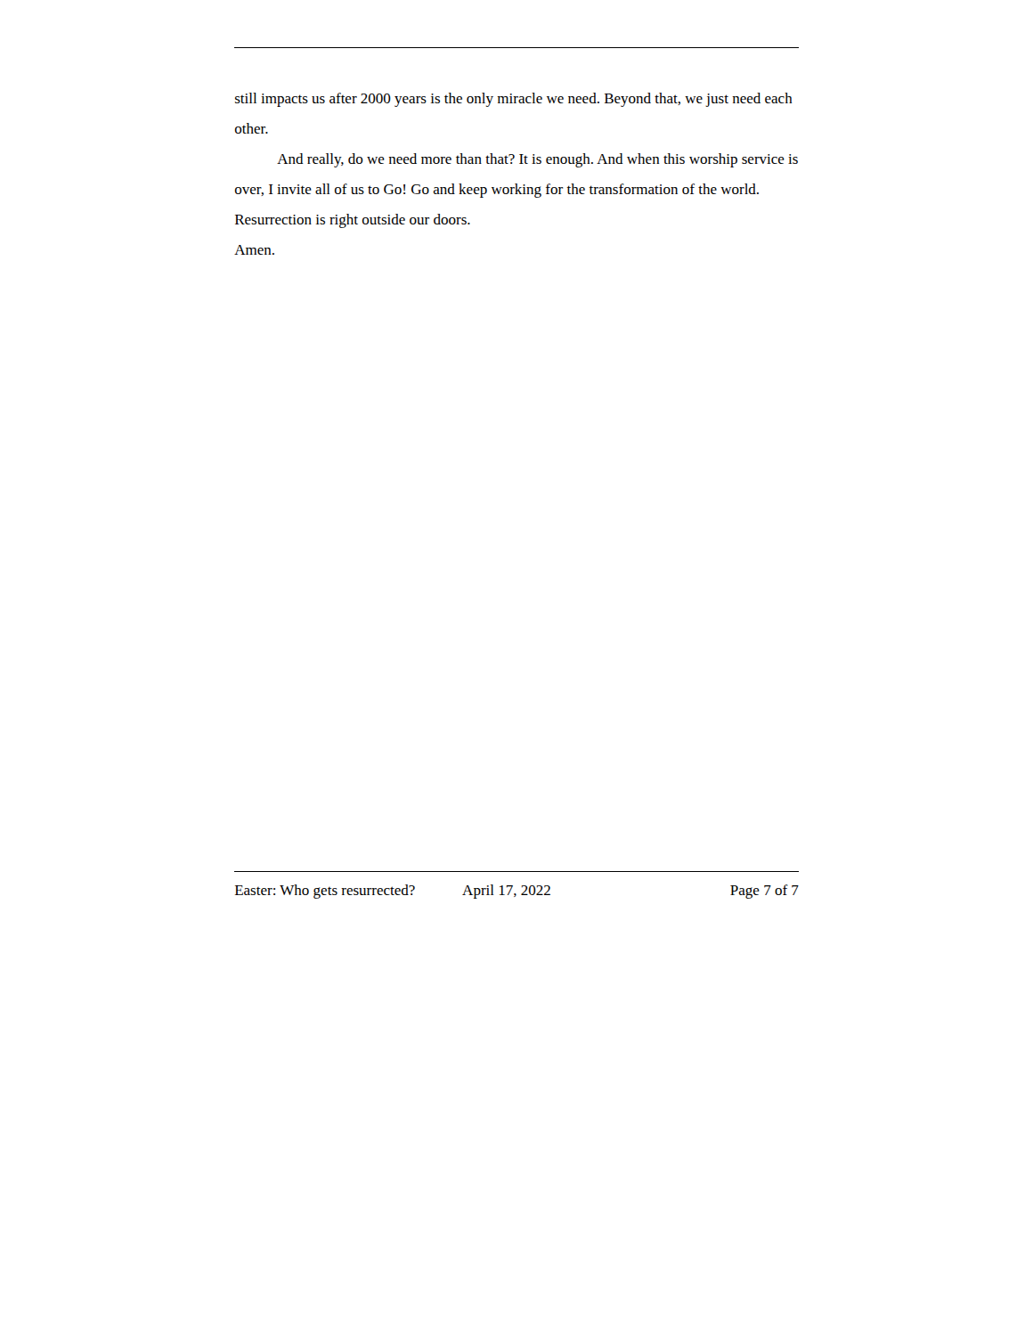still impacts us after 2000 years is the only miracle we need. Beyond that, we just need each other.
And really, do we need more than that? It is enough. And when this worship service is over, I invite all of us to Go! Go and keep working for the transformation of the world. Resurrection is right outside our doors.
Amen.
Easter: Who gets resurrected? April 17, 2022 Page 7 of 7